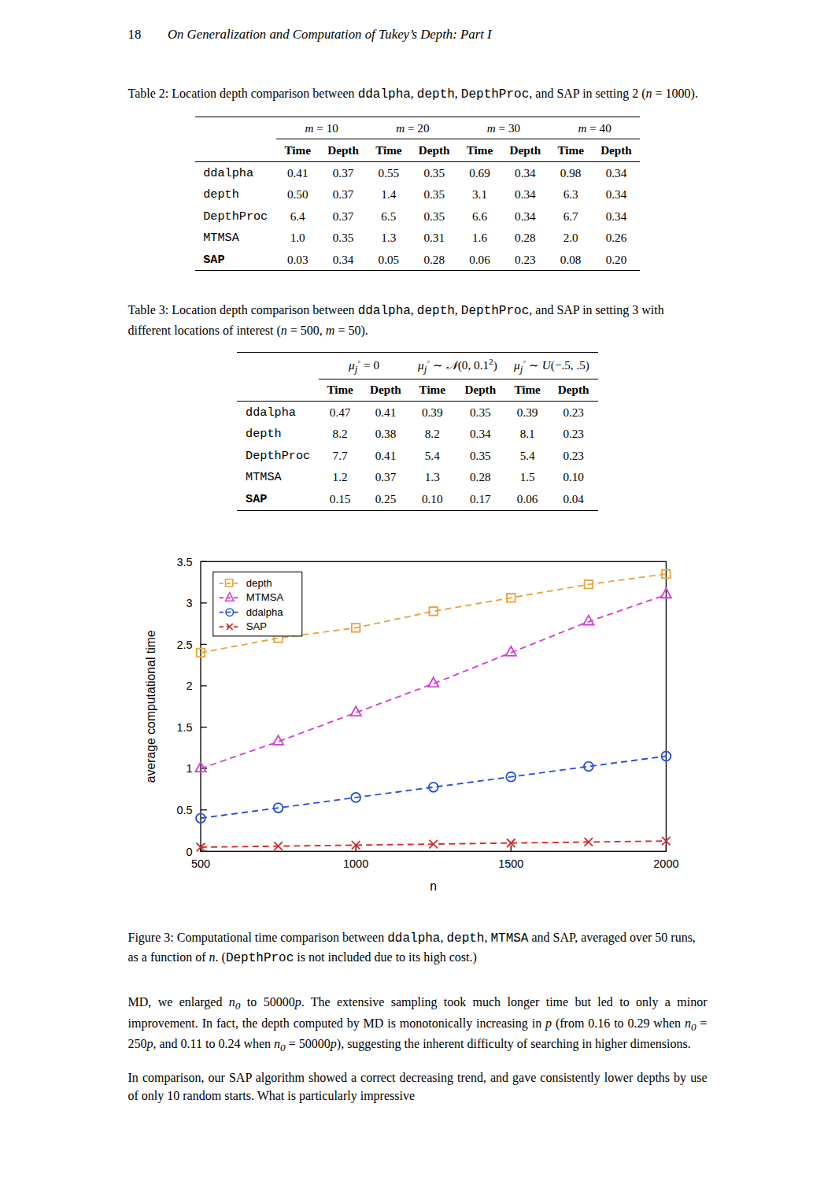18 On Generalization and Computation of Tukey’s Depth: Part I
Table 2: Location depth comparison between ddalpha, depth, DepthProc, and SAP in setting 2 (n = 1000).
| | m = 10 | m = 20 | m = 30 | m = 40 |
| --- | --- | --- | --- | --- |
| | Time | Depth | Time | Depth | Time | Depth | Time | Depth |
| ddalpha | 0.41 | 0.37 | 0.55 | 0.35 | 0.69 | 0.34 | 0.98 | 0.34 |
| depth | 0.50 | 0.37 | 1.4 | 0.35 | 3.1 | 0.34 | 6.3 | 0.34 |
| DepthProc | 6.4 | 0.37 | 6.5 | 0.35 | 6.6 | 0.34 | 6.7 | 0.34 |
| MTMSA | 1.0 | 0.35 | 1.3 | 0.31 | 1.6 | 0.28 | 2.0 | 0.26 |
| SAP | 0.03 | 0.34 | 0.05 | 0.28 | 0.06 | 0.23 | 0.08 | 0.20 |
Table 3: Location depth comparison between ddalpha, depth, DepthProc, and SAP in setting 3 with different locations of interest (n = 500, m = 50).
| | μ j ◦ = 0 | μ j ◦ ∼ 𝒩 (0, 0.1 2 ) | μ j ◦ ∼ U (−.5, .5) |
| --- | --- | --- | --- |
| | Time | Depth | Time | Depth | Time | Depth |
| ddalpha | 0.47 | 0.41 | 0.39 | 0.35 | 0.39 | 0.23 |
| depth | 8.2 | 0.38 | 8.2 | 0.34 | 8.1 | 0.23 |
| DepthProc | 7.7 | 0.41 | 5.4 | 0.35 | 5.4 | 0.23 |
| MTMSA | 1.2 | 0.37 | 1.3 | 0.28 | 1.5 | 0.10 |
| SAP | 0.15 | 0.25 | 0.10 | 0.17 | 0.06 | 0.04 |
Figure 3: Computational time comparison between ddalpha, depth, MTMSA and SAP Average computational time increases with n for depth (from about 2.4 to 3.35), MTMSA (from about 1.0 to 3.1), ddalpha (from about 0.4 to 1.15), while SAP stays near 0.05 to 0.1. 0 0.5 1 1.5 2 2.5 3 3.5 500 1000 1500 2000 n average computational time depth MTMSA ddalpha SAP
Figure 3: Computational time comparison between ddalpha, depth, MTMSA and SAP, averaged over 50 runs, as a function of n. (DepthProc is not included due to its high cost.)
MD, we enlarged n0 to 50000p. The extensive sampling took much longer time but led to only a minor improvement. In fact, the depth computed by MD is monotonically increasing in p (from 0.16 to 0.29 when n0 = 250p, and 0.11 to 0.24 when n0 = 50000p), suggesting the inherent difficulty of searching in higher dimensions.
In comparison, our SAP algorithm showed a correct decreasing trend, and gave consistently lower depths by use of only 10 random starts. What is particularly impressive